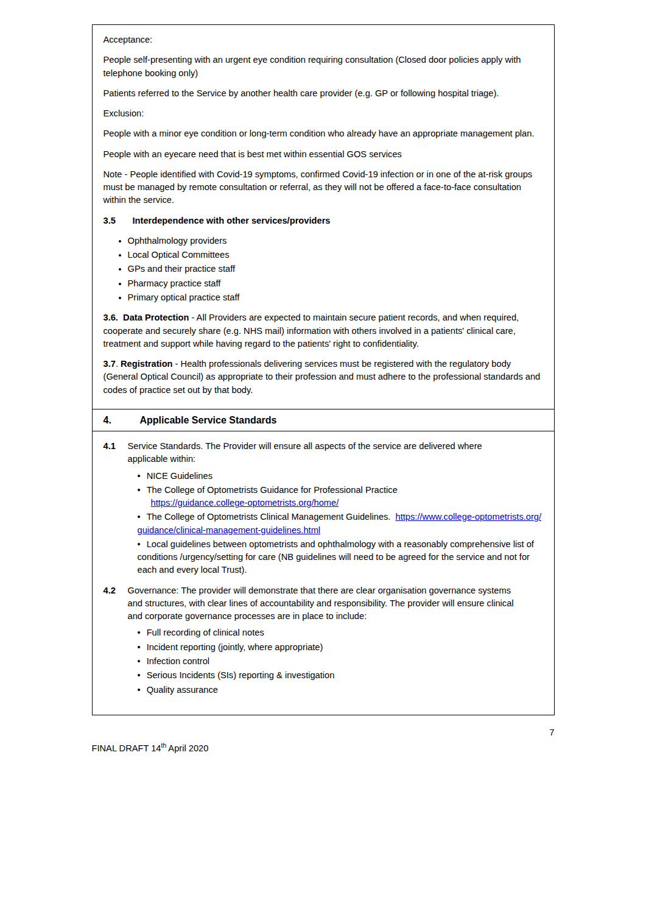Acceptance:
People self-presenting with an urgent eye condition requiring consultation (Closed door policies apply with telephone booking only)
Patients referred to the Service by another health care provider (e.g. GP or following hospital triage).
Exclusion:
People with a minor eye condition or long-term condition who already have an appropriate management plan.
People with an eyecare need that is best met within essential GOS services
Note - People identified with Covid-19 symptoms, confirmed Covid-19 infection or in one of the at-risk groups must be managed by remote consultation or referral, as they will not be offered a face-to-face consultation within the service.
3.5 Interdependence with other services/providers
Ophthalmology providers
Local Optical Committees
GPs and their practice staff
Pharmacy practice staff
Primary optical practice staff
3.6. Data Protection - All Providers are expected to maintain secure patient records, and when required, cooperate and securely share (e.g. NHS mail) information with others involved in a patients' clinical care, treatment and support while having regard to the patients' right to confidentiality.
3.7. Registration - Health professionals delivering services must be registered with the regulatory body (General Optical Council) as appropriate to their profession and must adhere to the professional standards and codes of practice set out by that body.
4. Applicable Service Standards
4.1 Service Standards. The Provider will ensure all aspects of the service are delivered where applicable within:
NICE Guidelines
The College of Optometrists Guidance for Professional Practice
https://guidance.college-optometrists.org/home/
The College of Optometrists Clinical Management Guidelines. https://www.college-optometrists.org/guidance/clinical-management-guidelines.html
Local guidelines between optometrists and ophthalmology with a reasonably comprehensive list of conditions /urgency/setting for care (NB guidelines will need to be agreed for the service and not for each and every local Trust).
4.2 Governance: The provider will demonstrate that there are clear organisation governance systems and structures, with clear lines of accountability and responsibility. The provider will ensure clinical and corporate governance processes are in place to include:
Full recording of clinical notes
Incident reporting (jointly, where appropriate)
Infection control
Serious Incidents (SIs) reporting & investigation
Quality assurance
7
FINAL DRAFT 14th April 2020